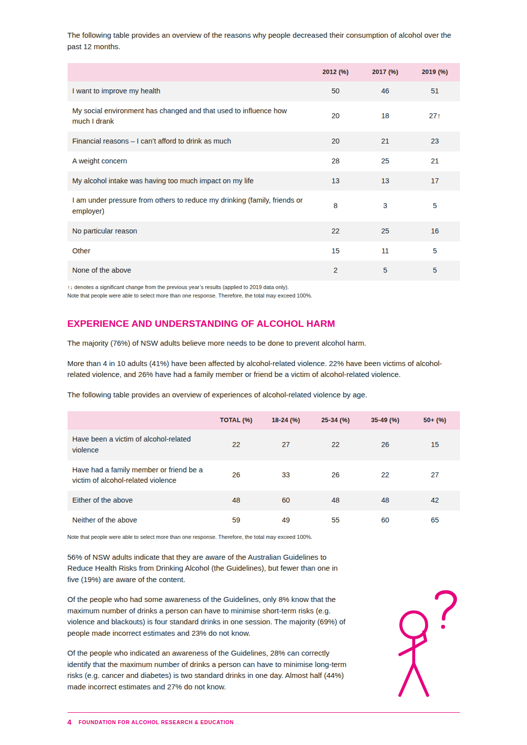The following table provides an overview of the reasons why people decreased their consumption of alcohol over the past 12 months.
| | 2012 (%) | 2017 (%) | 2019 (%) |
| --- | --- | --- | --- |
| I want to improve my health | 50 | 46 | 51 |
| My social environment has changed and that used to influence how much I drank | 20 | 18 | 27↑ |
| Financial reasons – I can’t afford to drink as much | 20 | 21 | 23 |
| A weight concern | 28 | 25 | 21 |
| My alcohol intake was having too much impact on my life | 13 | 13 | 17 |
| I am under pressure from others to reduce my drinking (family, friends or employer) | 8 | 3 | 5 |
| No particular reason | 22 | 25 | 16 |
| Other | 15 | 11 | 5 |
| None of the above | 2 | 5 | 5 |
↑↓ denotes a significant change from the previous year’s results (applied to 2019 data only).
Note that people were able to select more than one response. Therefore, the total may exceed 100%.
Experience and understanding of alcohol harm
The majority (76%) of NSW adults believe more needs to be done to prevent alcohol harm.
More than 4 in 10 adults (41%) have been affected by alcohol-related violence. 22% have been victims of alcohol-related violence, and 26% have had a family member or friend be a victim of alcohol-related violence.
The following table provides an overview of experiences of alcohol-related violence by age.
| | TOTAL (%) | 18-24 (%) | 25-34 (%) | 35-49 (%) | 50+ (%) |
| --- | --- | --- | --- | --- | --- |
| Have been a victim of alcohol-related violence | 22 | 27 | 22 | 26 | 15 |
| Have had a family member or friend be a victim of alcohol-related violence | 26 | 33 | 26 | 22 | 27 |
| Either of the above | 48 | 60 | 48 | 48 | 42 |
| Neither of the above | 59 | 49 | 55 | 60 | 65 |
Note that people were able to select more than one response. Therefore, the total may exceed 100%.
56% of NSW adults indicate that they are aware of the Australian Guidelines to Reduce Health Risks from Drinking Alcohol (the Guidelines), but fewer than one in five (19%) are aware of the content.
Of the people who had some awareness of the Guidelines, only 8% know that the maximum number of drinks a person can have to minimise short-term risks (e.g. violence and blackouts) is four standard drinks in one session. The majority (69%) of people made incorrect estimates and 23% do not know.
Of the people who indicated an awareness of the Guidelines, 28% can correctly identify that the maximum number of drinks a person can have to minimise long-term risks (e.g. cancer and diabetes) is two standard drinks in one day. Almost half (44%) made incorrect estimates and 27% do not know.
4 FOUNDATION FOR ALCOHOL RESEARCH & EDUCATION